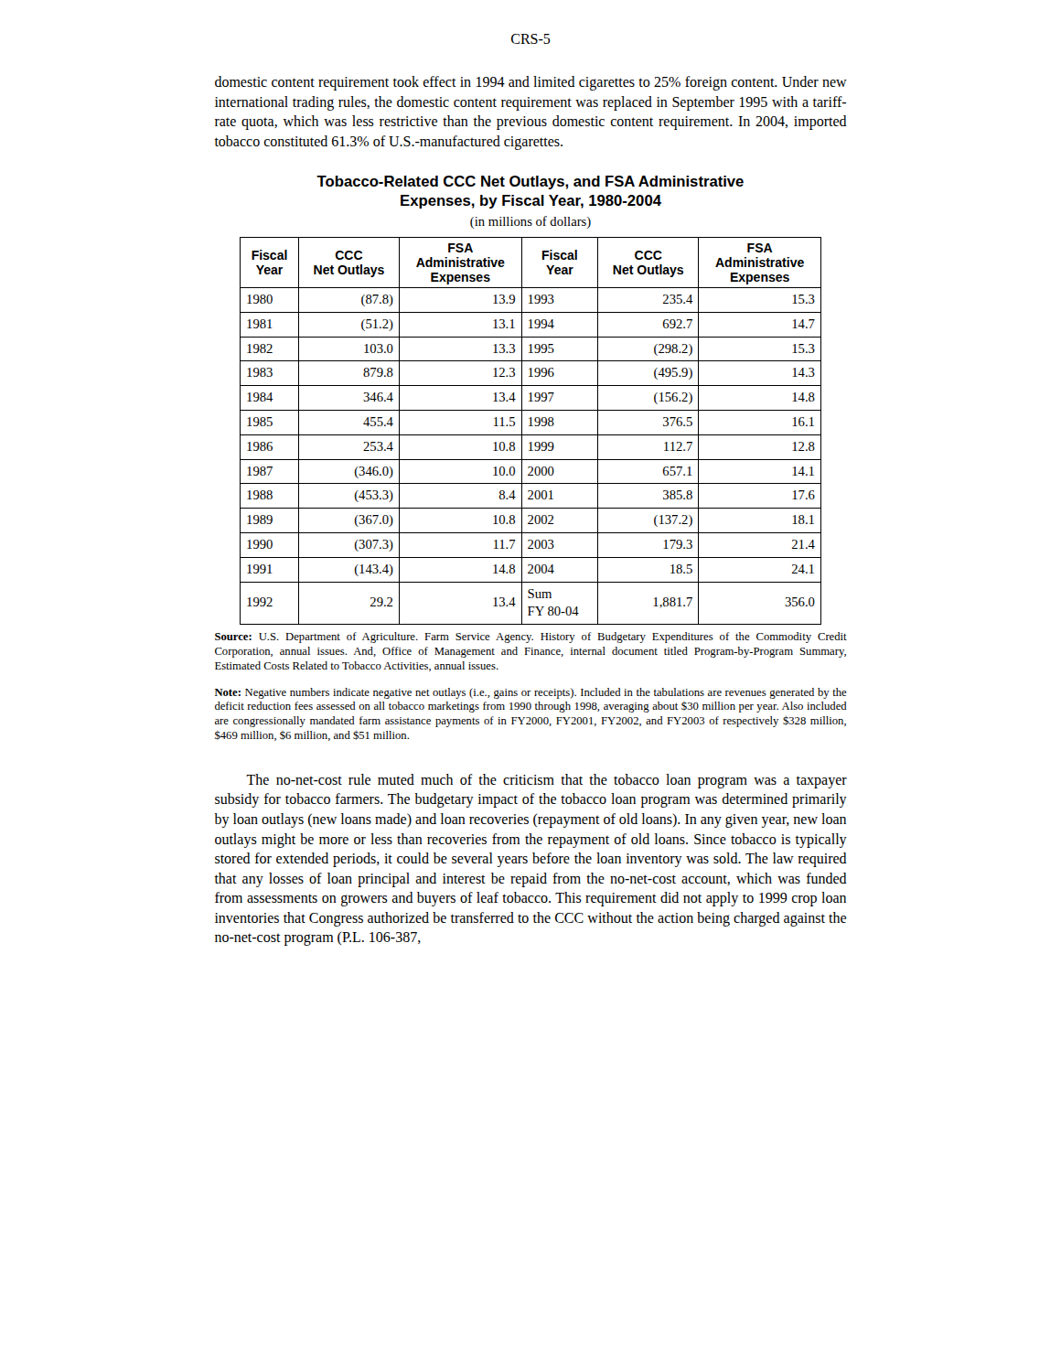CRS-5
domestic content requirement took effect in 1994 and limited cigarettes to 25% foreign content. Under new international trading rules, the domestic content requirement was replaced in September 1995 with a tariff-rate quota, which was less restrictive than the previous domestic content requirement. In 2004, imported tobacco constituted 61.3% of U.S.-manufactured cigarettes.
Tobacco-Related CCC Net Outlays, and FSA Administrative
Expenses, by Fiscal Year, 1980-2004
(in millions of dollars)
| Fiscal Year | CCC Net Outlays | FSA Administrative Expenses | Fiscal Year | CCC Net Outlays | FSA Administrative Expenses |
| --- | --- | --- | --- | --- | --- |
| 1980 | (87.8) | 13.9 | 1993 | 235.4 | 15.3 |
| 1981 | (51.2) | 13.1 | 1994 | 692.7 | 14.7 |
| 1982 | 103.0 | 13.3 | 1995 | (298.2) | 15.3 |
| 1983 | 879.8 | 12.3 | 1996 | (495.9) | 14.3 |
| 1984 | 346.4 | 13.4 | 1997 | (156.2) | 14.8 |
| 1985 | 455.4 | 11.5 | 1998 | 376.5 | 16.1 |
| 1986 | 253.4 | 10.8 | 1999 | 112.7 | 12.8 |
| 1987 | (346.0) | 10.0 | 2000 | 657.1 | 14.1 |
| 1988 | (453.3) | 8.4 | 2001 | 385.8 | 17.6 |
| 1989 | (367.0) | 10.8 | 2002 | (137.2) | 18.1 |
| 1990 | (307.3) | 11.7 | 2003 | 179.3 | 21.4 |
| 1991 | (143.4) | 14.8 | 2004 | 18.5 | 24.1 |
| 1992 | 29.2 | 13.4 | Sum FY 80-04 | 1,881.7 | 356.0 |
Source: U.S. Department of Agriculture. Farm Service Agency. History of Budgetary Expenditures of the Commodity Credit Corporation, annual issues. And, Office of Management and Finance, internal document titled Program-by-Program Summary, Estimated Costs Related to Tobacco Activities, annual issues.
Note: Negative numbers indicate negative net outlays (i.e., gains or receipts). Included in the tabulations are revenues generated by the deficit reduction fees assessed on all tobacco marketings from 1990 through 1998, averaging about $30 million per year. Also included are congressionally mandated farm assistance payments of in FY2000, FY2001, FY2002, and FY2003 of respectively $328 million, $469 million, $6 million, and $51 million.
The no-net-cost rule muted much of the criticism that the tobacco loan program was a taxpayer subsidy for tobacco farmers. The budgetary impact of the tobacco loan program was determined primarily by loan outlays (new loans made) and loan recoveries (repayment of old loans). In any given year, new loan outlays might be more or less than recoveries from the repayment of old loans. Since tobacco is typically stored for extended periods, it could be several years before the loan inventory was sold. The law required that any losses of loan principal and interest be repaid from the no-net-cost account, which was funded from assessments on growers and buyers of leaf tobacco. This requirement did not apply to 1999 crop loan inventories that Congress authorized be transferred to the CCC without the action being charged against the no-net-cost program (P.L. 106-387,